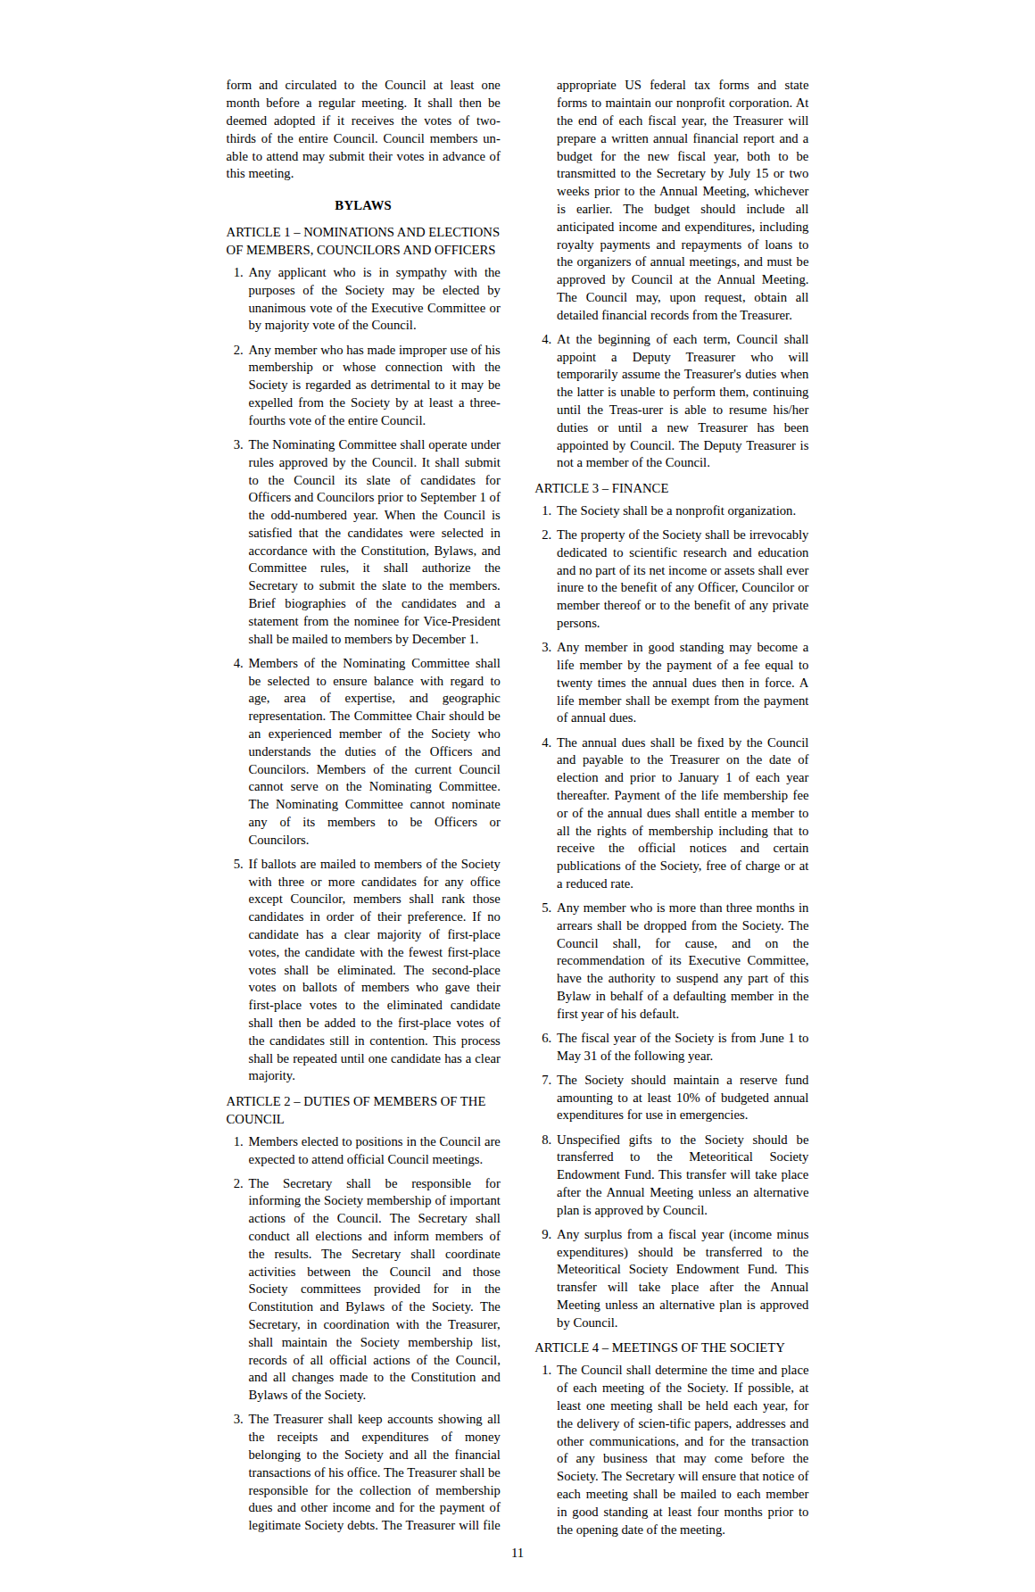form and circulated to the Council at least one month before a regular meeting. It shall then be deemed adopted if it receives the votes of two-thirds of the entire Council. Council members unable to attend may submit their votes in advance of this meeting.
BYLAWS
ARTICLE 1 – NOMINATIONS AND ELECTIONS OF MEMBERS, COUNCILORS AND OFFICERS
Any applicant who is in sympathy with the purposes of the Society may be elected by unanimous vote of the Executive Committee or by majority vote of the Council.
Any member who has made improper use of his membership or whose connection with the Society is regarded as detrimental to it may be expelled from the Society by at least a three-fourths vote of the entire Council.
The Nominating Committee shall operate under rules approved by the Council. It shall submit to the Council its slate of candidates for Officers and Councilors prior to September 1 of the odd-numbered year. When the Council is satisfied that the candidates were selected in accordance with the Constitution, Bylaws, and Committee rules, it shall authorize the Secretary to submit the slate to the members. Brief biographies of the candidates and a statement from the nominee for Vice-President shall be mailed to members by December 1.
Members of the Nominating Committee shall be selected to ensure balance with regard to age, area of expertise, and geographic representation. The Committee Chair should be an experienced member of the Society who understands the duties of the Officers and Councilors. Members of the current Council cannot serve on the Nominating Committee. The Nominating Committee cannot nominate any of its members to be Officers or Councilors.
If ballots are mailed to members of the Society with three or more candidates for any office except Councilor, members shall rank those candidates in order of their preference. If no candidate has a clear majority of first-place votes, the candidate with the fewest first-place votes shall be eliminated. The second-place votes on ballots of members who gave their first-place votes to the eliminated candidate shall then be added to the first-place votes of the candidates still in contention. This process shall be repeated until one candidate has a clear majority.
ARTICLE 2 – DUTIES OF MEMBERS OF THE COUNCIL
Members elected to positions in the Council are expected to attend official Council meetings.
The Secretary shall be responsible for informing the Society membership of important actions of the Council. The Secretary shall conduct all elections and inform members of the results. The Secretary shall coordinate activities between the Council and those Society committees provided for in the Constitution and Bylaws of the Society. The Secretary, in coordination with the Treasurer, shall maintain the Society membership list, records of all official actions of the Council, and all changes made to the Constitution and Bylaws of the Society.
The Treasurer shall keep accounts showing all the receipts and expenditures of money belonging to the Society and all the financial transactions of his office. The Treasurer shall be responsible for the collection of membership dues and other income and for the payment of legitimate Society debts. The Treasurer will file appropriate US federal tax forms and state forms to maintain our nonprofit corporation. At the end of each fiscal year, the Treasurer will prepare a written annual financial report and a budget for the new fiscal year, both to be transmitted to the Secretary by July 15 or two weeks prior to the Annual Meeting, whichever is earlier. The budget should include all anticipated income and expenditures, including royalty payments and repayments of loans to the organizers of annual meetings, and must be approved by Council at the Annual Meeting. The Council may, upon request, obtain all detailed financial records from the Treasurer.
At the beginning of each term, Council shall appoint a Deputy Treasurer who will temporarily assume the Treasurer's duties when the latter is unable to perform them, continuing until the Treas-urer is able to resume his/her duties or until a new Treasurer has been appointed by Council. The Deputy Treasurer is not a member of the Council.
ARTICLE 3 – FINANCE
The Society shall be a nonprofit organization.
The property of the Society shall be irrevocably dedicated to scientific research and education and no part of its net income or assets shall ever inure to the benefit of any Officer, Councilor or member thereof or to the benefit of any private persons.
Any member in good standing may become a life member by the payment of a fee equal to twenty times the annual dues then in force. A life member shall be exempt from the payment of annual dues.
The annual dues shall be fixed by the Council and payable to the Treasurer on the date of election and prior to January 1 of each year thereafter. Payment of the life membership fee or of the annual dues shall entitle a member to all the rights of membership including that to receive the official notices and certain publications of the Society, free of charge or at a reduced rate.
Any member who is more than three months in arrears shall be dropped from the Society. The Council shall, for cause, and on the recommendation of its Executive Committee, have the authority to suspend any part of this Bylaw in behalf of a defaulting member in the first year of his default.
The fiscal year of the Society is from June 1 to May 31 of the following year.
The Society should maintain a reserve fund amounting to at least 10% of budgeted annual expenditures for use in emergencies.
Unspecified gifts to the Society should be transferred to the Meteoritical Society Endowment Fund. This transfer will take place after the Annual Meeting unless an alternative plan is approved by Council.
Any surplus from a fiscal year (income minus expenditures) should be transferred to the Meteoritical Society Endowment Fund. This transfer will take place after the Annual Meeting unless an alternative plan is approved by Council.
ARTICLE 4 – MEETINGS OF THE SOCIETY
The Council shall determine the time and place of each meeting of the Society. If possible, at least one meeting shall be held each year, for the delivery of scien-tific papers, addresses and other communications, and for the transaction of any business that may come before the Society. The Secretary will ensure that notice of each meeting shall be mailed to each member in good standing at least four months prior to the opening date of the meeting.
11